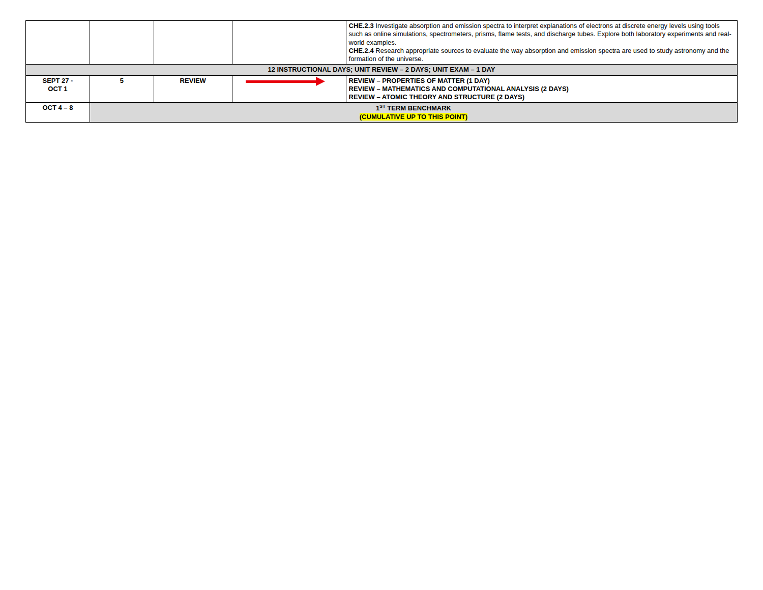| | | | | CHE.2.3 Investigate absorption and emission spectra to interpret explanations of electrons at discrete energy levels using tools such as online simulations, spectrometers, prisms, flame tests, and discharge tubes. Explore both laboratory experiments and real-world examples. CHE.2.4 Research appropriate sources to evaluate the way absorption and emission spectra are used to study astronomy and the formation of the universe. |
| 12 INSTRUCTIONAL DAYS; UNIT REVIEW – 2 DAYS; UNIT EXAM – 1 DAY |
| SEPT 27 - OCT 1 | 5 | REVIEW | | REVIEW – PROPERTIES OF MATTER (1 DAY) REVIEW – MATHEMATICS AND COMPUTATIONAL ANALYSIS (2 DAYS) REVIEW – ATOMIC THEORY AND STRUCTURE (2 DAYS) |
| OCT 4 – 8 | 1 ST TERM BENCHMARK (CUMULATIVE UP TO THIS POINT) |